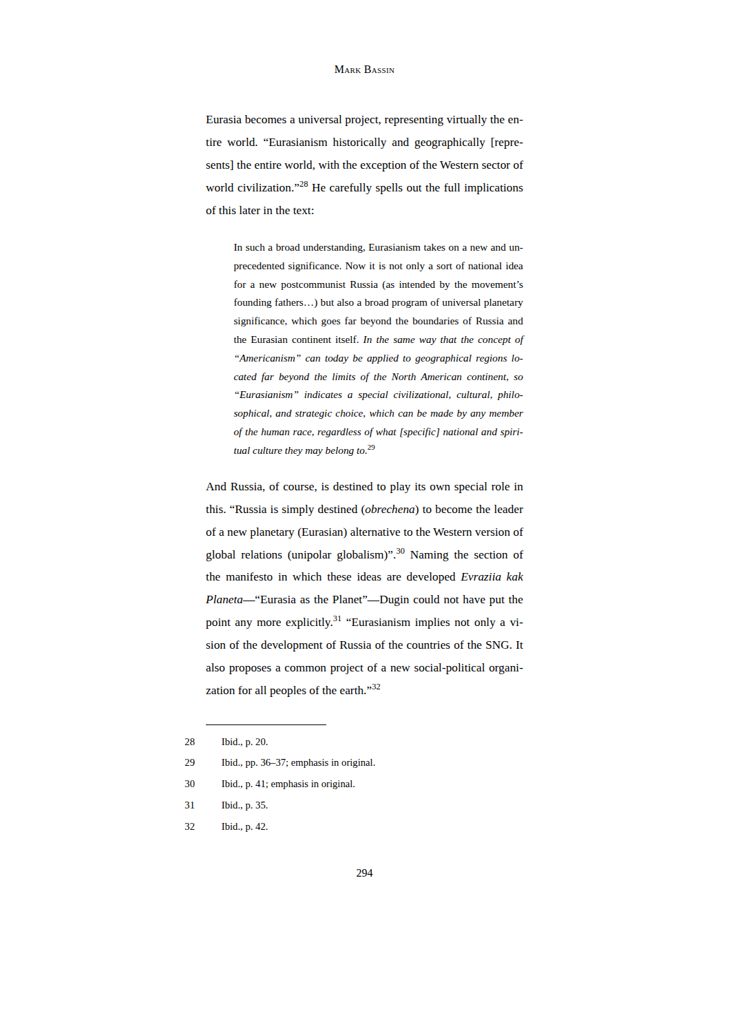Mark Bassin
Eurasia becomes a universal project, representing virtually the entire world. “Eurasianism historically and geographically [represents] the entire world, with the exception of the Western sector of world civilization.”28 He carefully spells out the full implications of this later in the text:
In such a broad understanding, Eurasianism takes on a new and unprecedented significance. Now it is not only a sort of national idea for a new postcommunist Russia (as intended by the movement’s founding fathers…) but also a broad program of universal planetary significance, which goes far beyond the boundaries of Russia and the Eurasian continent itself. In the same way that the concept of “Americanism” can today be applied to geographical regions located far beyond the limits of the North American continent, so “Eurasianism” indicates a special civilizational, cultural, philosophical, and strategic choice, which can be made by any member of the human race, regardless of what [specific] national and spiritual culture they may belong to.29
And Russia, of course, is destined to play its own special role in this. “Russia is simply destined (obrechena) to become the leader of a new planetary (Eurasian) alternative to the Western version of global relations (unipolar globalism)”.30 Naming the section of the manifesto in which these ideas are developed Evraziia kak Planeta—“Eurasia as the Planet”—Dugin could not have put the point any more explicitly.31 “Eurasianism implies not only a vision of the development of Russia of the countries of the SNG. It also proposes a common project of a new social-political organization for all peoples of the earth.”32
28 Ibid., p. 20.
29 Ibid., pp. 36–37; emphasis in original.
30 Ibid., p. 41; emphasis in original.
31 Ibid., p. 35.
32 Ibid., p. 42.
294